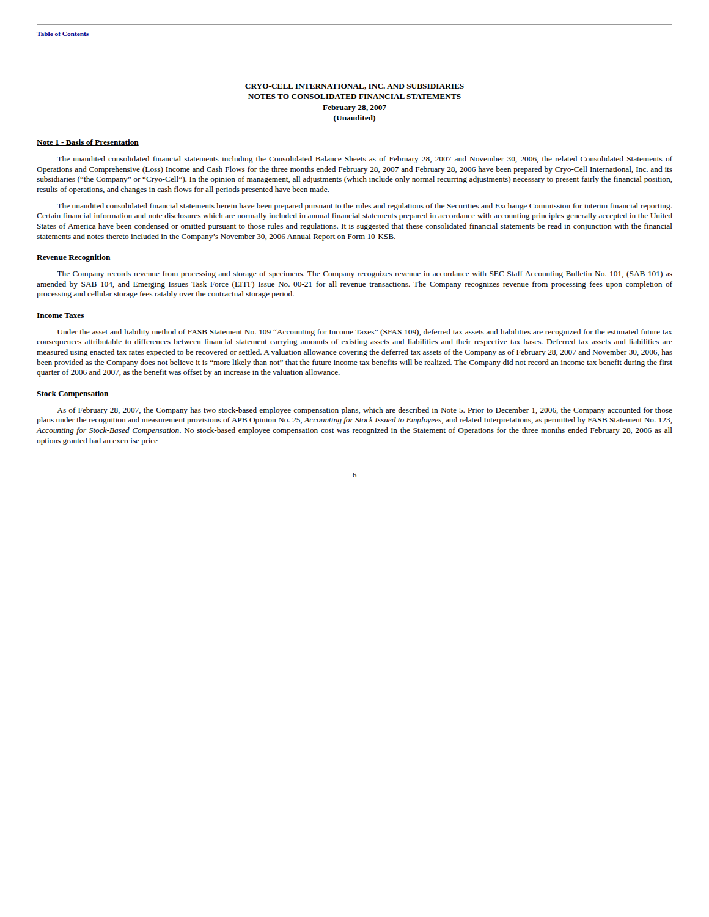Table of Contents
CRYO-CELL INTERNATIONAL, INC. AND SUBSIDIARIES
NOTES TO CONSOLIDATED FINANCIAL STATEMENTS
February 28, 2007
(Unaudited)
Note 1 - Basis of Presentation
The unaudited consolidated financial statements including the Consolidated Balance Sheets as of February 28, 2007 and November 30, 2006, the related Consolidated Statements of Operations and Comprehensive (Loss) Income and Cash Flows for the three months ended February 28, 2007 and February 28, 2006 have been prepared by Cryo-Cell International, Inc. and its subsidiaries (“the Company” or “Cryo-Cell”). In the opinion of management, all adjustments (which include only normal recurring adjustments) necessary to present fairly the financial position, results of operations, and changes in cash flows for all periods presented have been made.
The unaudited consolidated financial statements herein have been prepared pursuant to the rules and regulations of the Securities and Exchange Commission for interim financial reporting. Certain financial information and note disclosures which are normally included in annual financial statements prepared in accordance with accounting principles generally accepted in the United States of America have been condensed or omitted pursuant to those rules and regulations. It is suggested that these consolidated financial statements be read in conjunction with the financial statements and notes thereto included in the Company’s November 30, 2006 Annual Report on Form 10-KSB.
Revenue Recognition
The Company records revenue from processing and storage of specimens. The Company recognizes revenue in accordance with SEC Staff Accounting Bulletin No. 101, (SAB 101) as amended by SAB 104, and Emerging Issues Task Force (EITF) Issue No. 00-21 for all revenue transactions. The Company recognizes revenue from processing fees upon completion of processing and cellular storage fees ratably over the contractual storage period.
Income Taxes
Under the asset and liability method of FASB Statement No. 109 “Accounting for Income Taxes” (SFAS 109), deferred tax assets and liabilities are recognized for the estimated future tax consequences attributable to differences between financial statement carrying amounts of existing assets and liabilities and their respective tax bases. Deferred tax assets and liabilities are measured using enacted tax rates expected to be recovered or settled. A valuation allowance covering the deferred tax assets of the Company as of February 28, 2007 and November 30, 2006, has been provided as the Company does not believe it is “more likely than not” that the future income tax benefits will be realized. The Company did not record an income tax benefit during the first quarter of 2006 and 2007, as the benefit was offset by an increase in the valuation allowance.
Stock Compensation
As of February 28, 2007, the Company has two stock-based employee compensation plans, which are described in Note 5. Prior to December 1, 2006, the Company accounted for those plans under the recognition and measurement provisions of APB Opinion No. 25, Accounting for Stock Issued to Employees, and related Interpretations, as permitted by FASB Statement No. 123, Accounting for Stock-Based Compensation. No stock-based employee compensation cost was recognized in the Statement of Operations for the three months ended February 28, 2006 as all options granted had an exercise price
6